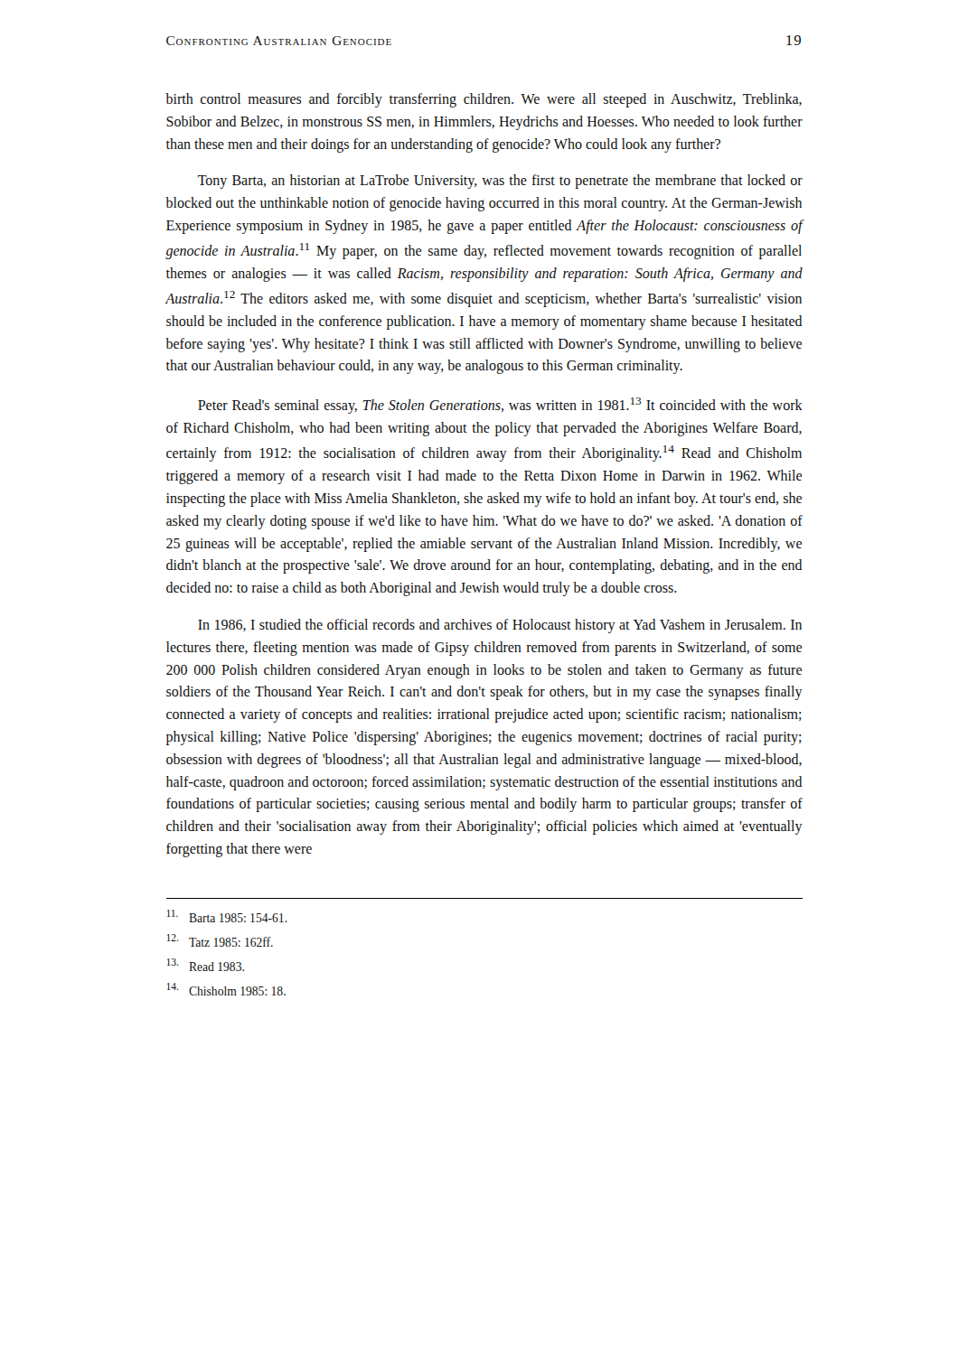Confronting Australian Genocide 19
birth control measures and forcibly transferring children. We were all steeped in Auschwitz, Treblinka, Sobibor and Belzec, in monstrous SS men, in Himmlers, Heydrichs and Hoesses. Who needed to look further than these men and their doings for an understanding of genocide? Who could look any further?
Tony Barta, an historian at LaTrobe University, was the first to penetrate the membrane that locked or blocked out the unthinkable notion of genocide having occurred in this moral country. At the German-Jewish Experience symposium in Sydney in 1985, he gave a paper entitled After the Holocaust: consciousness of genocide in Australia.11 My paper, on the same day, reflected movement towards recognition of parallel themes or analogies — it was called Racism, responsibility and reparation: South Africa, Germany and Australia.12 The editors asked me, with some disquiet and scepticism, whether Barta's 'surrealistic' vision should be included in the conference publication. I have a memory of momentary shame because I hesitated before saying 'yes'. Why hesitate? I think I was still afflicted with Downer's Syndrome, unwilling to believe that our Australian behaviour could, in any way, be analogous to this German criminality.
Peter Read's seminal essay, The Stolen Generations, was written in 1981.13 It coincided with the work of Richard Chisholm, who had been writing about the policy that pervaded the Aborigines Welfare Board, certainly from 1912: the socialisation of children away from their Aboriginality.14 Read and Chisholm triggered a memory of a research visit I had made to the Retta Dixon Home in Darwin in 1962. While inspecting the place with Miss Amelia Shankleton, she asked my wife to hold an infant boy. At tour's end, she asked my clearly doting spouse if we'd like to have him. 'What do we have to do?' we asked. 'A donation of 25 guineas will be acceptable', replied the amiable servant of the Australian Inland Mission. Incredibly, we didn't blanch at the prospective 'sale'. We drove around for an hour, contemplating, debating, and in the end decided no: to raise a child as both Aboriginal and Jewish would truly be a double cross.
In 1986, I studied the official records and archives of Holocaust history at Yad Vashem in Jerusalem. In lectures there, fleeting mention was made of Gipsy children removed from parents in Switzerland, of some 200 000 Polish children considered Aryan enough in looks to be stolen and taken to Germany as future soldiers of the Thousand Year Reich. I can't and don't speak for others, but in my case the synapses finally connected a variety of concepts and realities: irrational prejudice acted upon; scientific racism; nationalism; physical killing; Native Police 'dispersing' Aborigines; the eugenics movement; doctrines of racial purity; obsession with degrees of 'bloodness'; all that Australian legal and administrative language — mixed-blood, half-caste, quadroon and octoroon; forced assimilation; systematic destruction of the essential institutions and foundations of particular societies; causing serious mental and bodily harm to particular groups; transfer of children and their 'socialisation away from their Aboriginality'; official policies which aimed at 'eventually forgetting that there were
11. Barta 1985: 154-61.
12. Tatz 1985: 162ff.
13. Read 1983.
14. Chisholm 1985: 18.